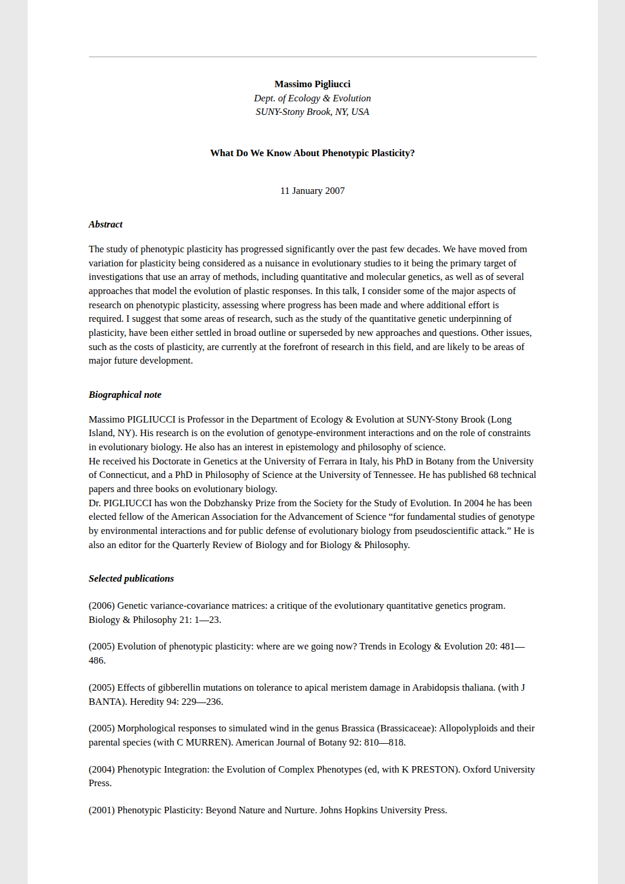Massimo Pigliucci
Dept. of Ecology & Evolution
SUNY-Stony Brook, NY, USA
What Do We Know About Phenotypic Plasticity?
11 January 2007
Abstract
The study of phenotypic plasticity has progressed significantly over the past few decades. We have moved from variation for plasticity being considered as a nuisance in evolutionary studies to it being the primary target of investigations that use an array of methods, including quantitative and molecular genetics, as well as of several approaches that model the evolution of plastic responses. In this talk, I consider some of the major aspects of research on phenotypic plasticity, assessing where progress has been made and where additional effort is required. I suggest that some areas of research, such as the study of the quantitative genetic underpinning of plasticity, have been either settled in broad outline or superseded by new approaches and questions. Other issues, such as the costs of plasticity, are currently at the forefront of research in this field, and are likely to be areas of major future development.
Biographical note
Massimo PIGLIUCCI is Professor in the Department of Ecology & Evolution at SUNY-Stony Brook (Long Island, NY). His research is on the evolution of genotype-environment interactions and on the role of constraints in evolutionary biology. He also has an interest in epistemology and philosophy of science.
He received his Doctorate in Genetics at the University of Ferrara in Italy, his PhD in Botany from the University of Connecticut, and a PhD in Philosophy of Science at the University of Tennessee. He has published 68 technical papers and three books on evolutionary biology.
Dr. PIGLIUCCI has won the Dobzhansky Prize from the Society for the Study of Evolution. In 2004 he has been elected fellow of the American Association for the Advancement of Science “for fundamental studies of genotype by environmental interactions and for public defense of evolutionary biology from pseudoscientific attack.” He is also an editor for the Quarterly Review of Biology and for Biology & Philosophy.
Selected publications
(2006) Genetic variance-covariance matrices: a critique of the evolutionary quantitative genetics program. Biology & Philosophy 21: 1—23.
(2005) Evolution of phenotypic plasticity: where are we going now? Trends in Ecology & Evolution 20: 481—486.
(2005) Effects of gibberellin mutations on tolerance to apical meristem damage in Arabidopsis thaliana. (with J BANTA). Heredity 94: 229—236.
(2005) Morphological responses to simulated wind in the genus Brassica (Brassicaceae): Allopolyploids and their parental species (with C MURREN). American Journal of Botany 92: 810—818.
(2004) Phenotypic Integration: the Evolution of Complex Phenotypes (ed, with K PRESTON). Oxford University Press.
(2001) Phenotypic Plasticity: Beyond Nature and Nurture. Johns Hopkins University Press.